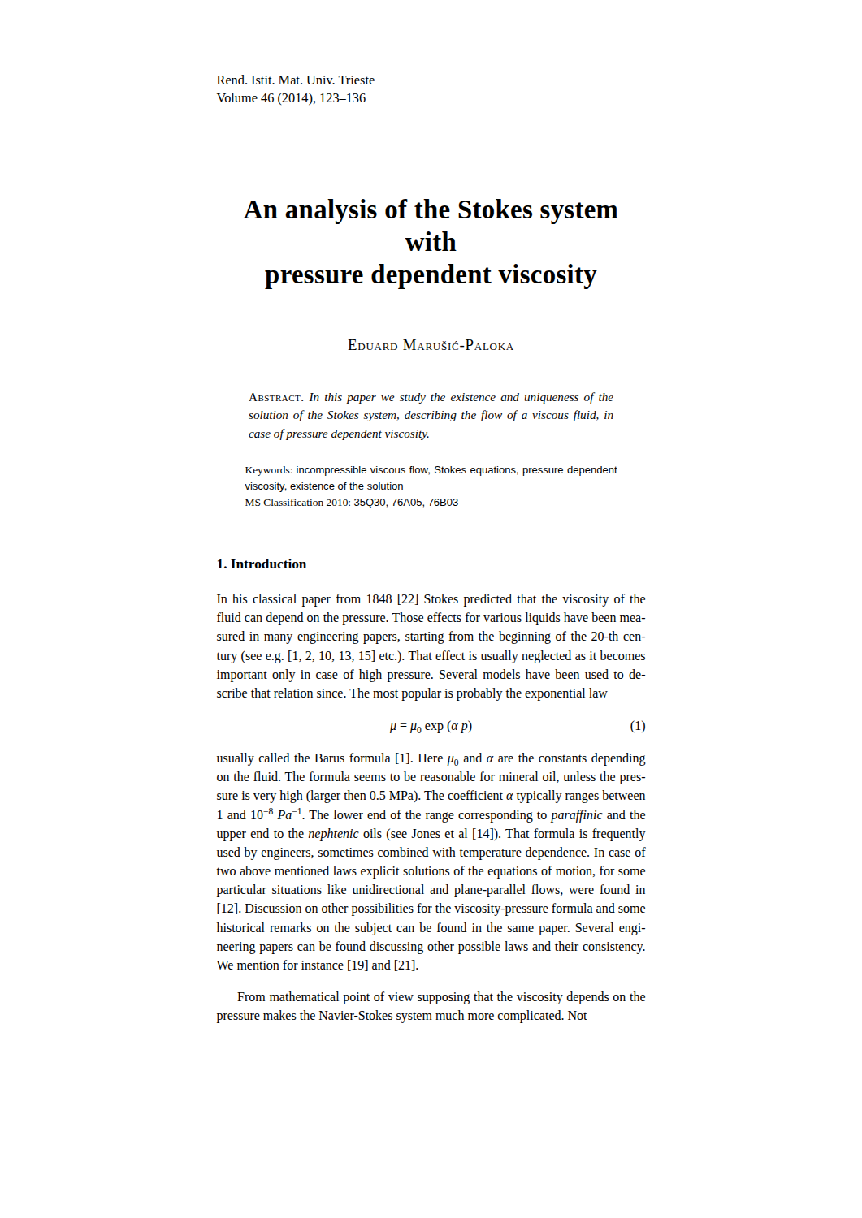Rend. Istit. Mat. Univ. Trieste
Volume 46 (2014), 123–136
An analysis of the Stokes system with
pressure dependent viscosity
Eduard Marušić-Paloka
Abstract. In this paper we study the existence and uniqueness of the solution of the Stokes system, describing the flow of a viscous fluid, in case of pressure dependent viscosity.
Keywords: incompressible viscous flow, Stokes equations, pressure dependent viscosity, existence of the solution
MS Classification 2010: 35Q30, 76A05, 76B03
1. Introduction
In his classical paper from 1848 [22] Stokes predicted that the viscosity of the fluid can depend on the pressure. Those effects for various liquids have been measured in many engineering papers, starting from the beginning of the 20-th century (see e.g. [1, 2, 10, 13, 15] etc.). That effect is usually neglected as it becomes important only in case of high pressure. Several models have been used to describe that relation since. The most popular is probably the exponential law
μ = μ0 exp (α p) (1)
usually called the Barus formula [1]. Here μ0 and α are the constants depending on the fluid. The formula seems to be reasonable for mineral oil, unless the pressure is very high (larger then 0.5 MPa). The coefficient α typically ranges between 1 and 10−8 Pa−1. The lower end of the range corresponding to paraffinic and the upper end to the nephtenic oils (see Jones et al [14]). That formula is frequently used by engineers, sometimes combined with temperature dependence. In case of two above mentioned laws explicit solutions of the equations of motion, for some particular situations like unidirectional and plane-parallel flows, were found in [12]. Discussion on other possibilities for the viscosity-pressure formula and some historical remarks on the subject can be found in the same paper. Several engineering papers can be found discussing other possible laws and their consistency. We mention for instance [19] and [21].
From mathematical point of view supposing that the viscosity depends on the pressure makes the Navier-Stokes system much more complicated. Not